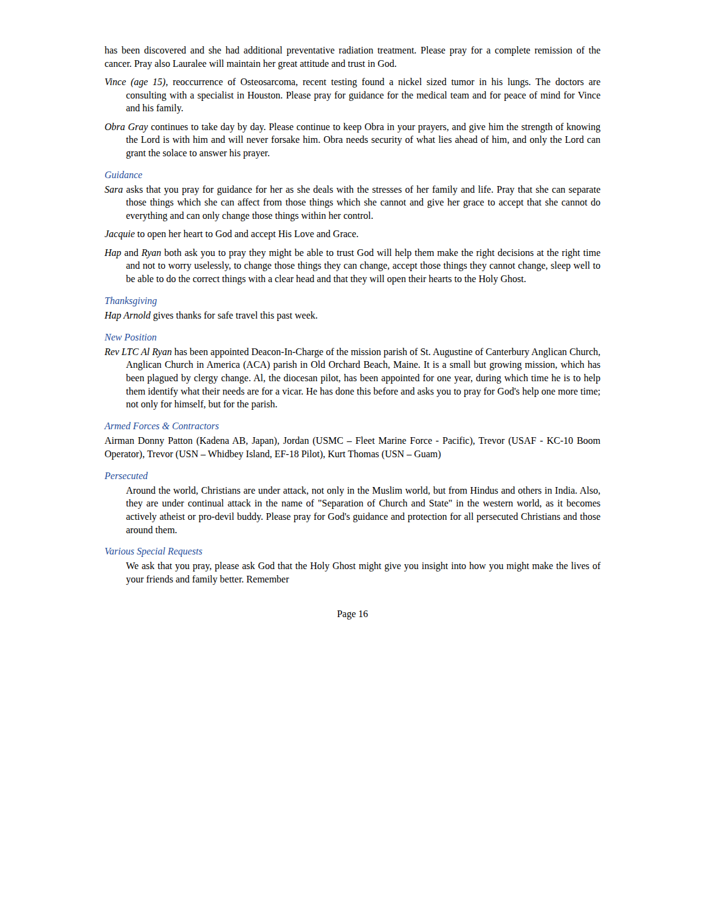has been discovered and she had additional preventative radiation treatment. Please pray for a complete remission of the cancer. Pray also Lauralee will maintain her great attitude and trust in God.
Vince (age 15), reoccurrence of Osteosarcoma, recent testing found a nickel sized tumor in his lungs. The doctors are consulting with a specialist in Houston. Please pray for guidance for the medical team and for peace of mind for Vince and his family.
Obra Gray continues to take day by day. Please continue to keep Obra in your prayers, and give him the strength of knowing the Lord is with him and will never forsake him. Obra needs security of what lies ahead of him, and only the Lord can grant the solace to answer his prayer.
Guidance
Sara asks that you pray for guidance for her as she deals with the stresses of her family and life. Pray that she can separate those things which she can affect from those things which she cannot and give her grace to accept that she cannot do everything and can only change those things within her control.
Jacquie to open her heart to God and accept His Love and Grace.
Hap and Ryan both ask you to pray they might be able to trust God will help them make the right decisions at the right time and not to worry uselessly, to change those things they can change, accept those things they cannot change, sleep well to be able to do the correct things with a clear head and that they will open their hearts to the Holy Ghost.
Thanksgiving
Hap Arnold gives thanks for safe travel this past week.
New Position
Rev LTC Al Ryan has been appointed Deacon-In-Charge of the mission parish of St. Augustine of Canterbury Anglican Church, Anglican Church in America (ACA) parish in Old Orchard Beach, Maine. It is a small but growing mission, which has been plagued by clergy change. Al, the diocesan pilot, has been appointed for one year, during which time he is to help them identify what their needs are for a vicar. He has done this before and asks you to pray for God's help one more time; not only for himself, but for the parish.
Armed Forces & Contractors
Airman Donny Patton (Kadena AB, Japan), Jordan (USMC – Fleet Marine Force - Pacific), Trevor (USAF - KC-10 Boom Operator), Trevor (USN – Whidbey Island, EF-18 Pilot), Kurt Thomas (USN – Guam)
Persecuted
Around the world, Christians are under attack, not only in the Muslim world, but from Hindus and others in India. Also, they are under continual attack in the name of "Separation of Church and State" in the western world, as it becomes actively atheist or pro-devil buddy. Please pray for God's guidance and protection for all persecuted Christians and those around them.
Various Special Requests
We ask that you pray, please ask God that the Holy Ghost might give you insight into how you might make the lives of your friends and family better. Remember
Page 16